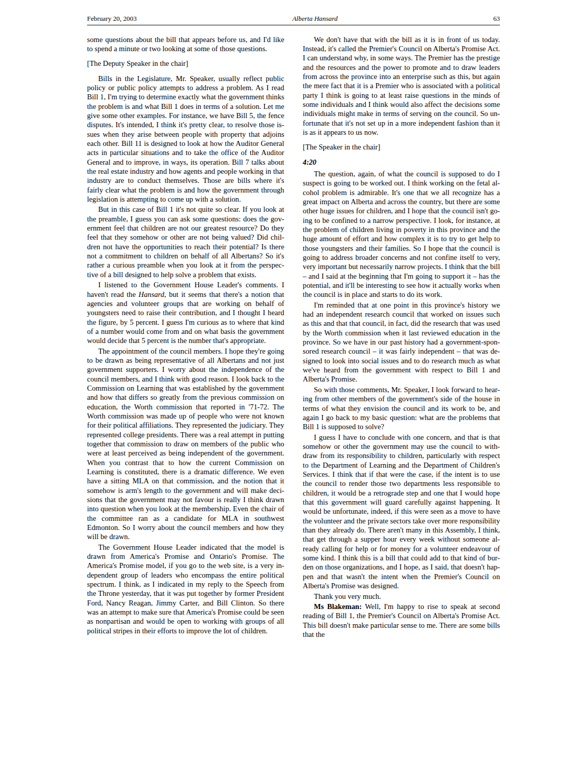February 20, 2003 Alberta Hansard 63
some questions about the bill that appears before us, and I'd like to spend a minute or two looking at some of those questions.
[The Deputy Speaker in the chair]
Bills in the Legislature, Mr. Speaker, usually reflect public policy or public policy attempts to address a problem. As I read Bill 1, I'm trying to determine exactly what the government thinks the problem is and what Bill 1 does in terms of a solution. Let me give some other examples. For instance, we have Bill 5, the fence disputes. It's intended, I think it's pretty clear, to resolve those issues when they arise between people with property that adjoins each other. Bill 11 is designed to look at how the Auditor General acts in particular situations and to take the office of the Auditor General and to improve, in ways, its operation. Bill 7 talks about the real estate industry and how agents and people working in that industry are to conduct themselves. Those are bills where it's fairly clear what the problem is and how the government through legislation is attempting to come up with a solution.
But in this case of Bill 1 it's not quite so clear. If you look at the preamble, I guess you can ask some questions: does the government feel that children are not our greatest resource? Do they feel that they somehow or other are not being valued? Did children not have the opportunities to reach their potential? Is there not a commitment to children on behalf of all Albertans? So it's rather a curious preamble when you look at it from the perspective of a bill designed to help solve a problem that exists.
I listened to the Government House Leader's comments. I haven't read the Hansard, but it seems that there's a notion that agencies and volunteer groups that are working on behalf of youngsters need to raise their contribution, and I thought I heard the figure, by 5 percent. I guess I'm curious as to where that kind of a number would come from and on what basis the government would decide that 5 percent is the number that's appropriate.
The appointment of the council members. I hope they're going to be drawn as being representative of all Albertans and not just government supporters. I worry about the independence of the council members, and I think with good reason. I look back to the Commission on Learning that was established by the government and how that differs so greatly from the previous commission on education, the Worth commission that reported in '71-72. The Worth commission was made up of people who were not known for their political affiliations. They represented the judiciary. They represented college presidents. There was a real attempt in putting together that commission to draw on members of the public who were at least perceived as being independent of the government. When you contrast that to how the current Commission on Learning is constituted, there is a dramatic difference. We even have a sitting MLA on that commission, and the notion that it somehow is arm's length to the government and will make decisions that the government may not favour is really I think drawn into question when you look at the membership. Even the chair of the committee ran as a candidate for MLA in southwest Edmonton. So I worry about the council members and how they will be drawn.
The Government House Leader indicated that the model is drawn from America's Promise and Ontario's Promise. The America's Promise model, if you go to the web site, is a very independent group of leaders who encompass the entire political spectrum. I think, as I indicated in my reply to the Speech from the Throne yesterday, that it was put together by former President Ford, Nancy Reagan, Jimmy Carter, and Bill Clinton. So there was an attempt to make sure that America's Promise could be seen as nonpartisan and would be open to working with groups of all political stripes in their efforts to improve the lot of children.
We don't have that with the bill as it is in front of us today. Instead, it's called the Premier's Council on Alberta's Promise Act. I can understand why, in some ways. The Premier has the prestige and the resources and the power to promote and to draw leaders from across the province into an enterprise such as this, but again the mere fact that it is a Premier who is associated with a political party I think is going to at least raise questions in the minds of some individuals and I think would also affect the decisions some individuals might make in terms of serving on the council. So unfortunate that it's not set up in a more independent fashion than it is as it appears to us now.
[The Speaker in the chair]
4:20
The question, again, of what the council is supposed to do I suspect is going to be worked out. I think working on the fetal alcohol problem is admirable. It's one that we all recognize has a great impact on Alberta and across the country, but there are some other huge issues for children, and I hope that the council isn't going to be confined to a narrow perspective. I look, for instance, at the problem of children living in poverty in this province and the huge amount of effort and how complex it is to try to get help to those youngsters and their families. So I hope that the council is going to address broader concerns and not confine itself to very, very important but necessarily narrow projects. I think that the bill – and I said at the beginning that I'm going to support it – has the potential, and it'll be interesting to see how it actually works when the council is in place and starts to do its work.
I'm reminded that at one point in this province's history we had an independent research council that worked on issues such as this and that that council, in fact, did the research that was used by the Worth commission when it last reviewed education in the province. So we have in our past history had a government-sponsored research council – it was fairly independent – that was designed to look into social issues and to do research much as what we've heard from the government with respect to Bill 1 and Alberta's Promise.
So with those comments, Mr. Speaker, I look forward to hearing from other members of the government's side of the house in terms of what they envision the council and its work to be, and again I go back to my basic question: what are the problems that Bill 1 is supposed to solve?
I guess I have to conclude with one concern, and that is that somehow or other the government may use the council to withdraw from its responsibility to children, particularly with respect to the Department of Learning and the Department of Children's Services. I think that if that were the case, if the intent is to use the council to render those two departments less responsible to children, it would be a retrograde step and one that I would hope that this government will guard carefully against happening. It would be unfortunate, indeed, if this were seen as a move to have the volunteer and the private sectors take over more responsibility than they already do. There aren't many in this Assembly, I think, that get through a supper hour every week without someone already calling for help or for money for a volunteer endeavour of some kind. I think this is a bill that could add to that kind of burden on those organizations, and I hope, as I said, that doesn't happen and that wasn't the intent when the Premier's Council on Alberta's Promise was designed.
Thank you very much.
Ms Blakeman: Well, I'm happy to rise to speak at second reading of Bill 1, the Premier's Council on Alberta's Promise Act. This bill doesn't make particular sense to me. There are some bills that the